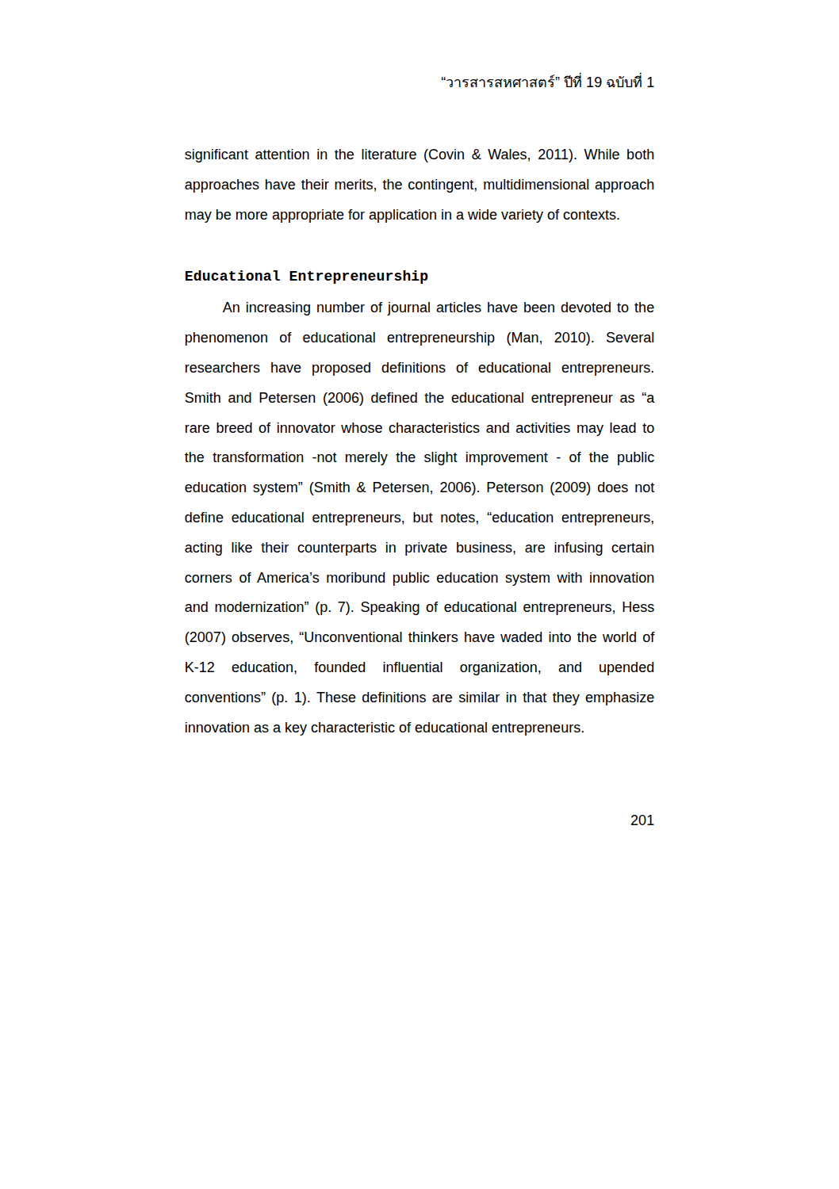“วารสารสหศาสตร์” ปีที่ 19 ฉบับที่ 1
significant attention in the literature (Covin & Wales, 2011). While both approaches have their merits, the contingent, multidimensional approach may be more appropriate for application in a wide variety of contexts.
Educational Entrepreneurship
An increasing number of journal articles have been devoted to the phenomenon of educational entrepreneurship (Man, 2010). Several researchers have proposed definitions of educational entrepreneurs. Smith and Petersen (2006) defined the educational entrepreneur as “a rare breed of innovator whose characteristics and activities may lead to the transformation -not merely the slight improvement - of the public education system” (Smith & Petersen, 2006). Peterson (2009) does not define educational entrepreneurs, but notes, “education entrepreneurs, acting like their counterparts in private business, are infusing certain corners of America’s moribund public education system with innovation and modernization” (p. 7). Speaking of educational entrepreneurs, Hess (2007) observes, “Unconventional thinkers have waded into the world of K-12 education, founded influential organization, and upended conventions” (p. 1). These definitions are similar in that they emphasize innovation as a key characteristic of educational entrepreneurs.
201